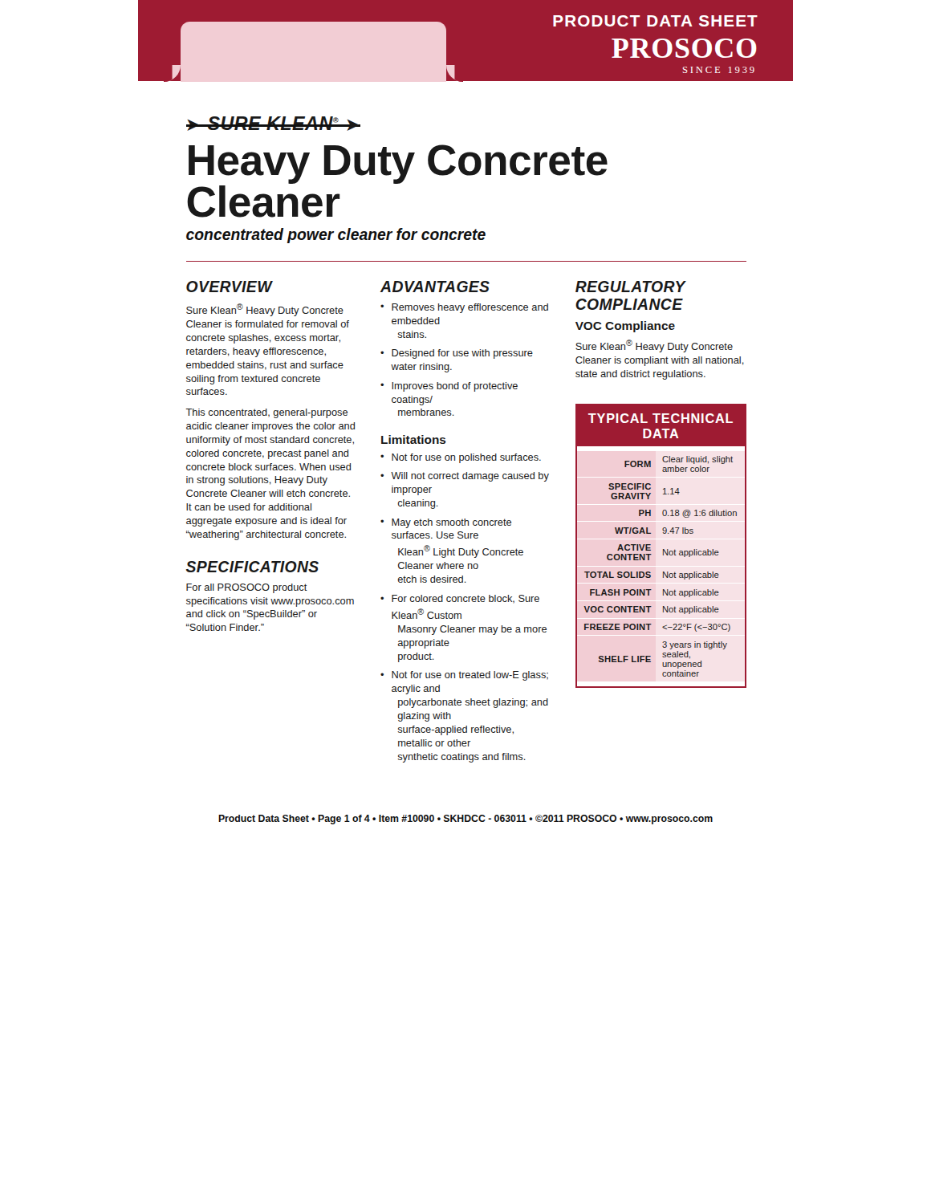PRODUCT DATA SHEET
PROSOCO
SINCE 1939
➤ SURE KLEAN® ➤
Heavy Duty Concrete Cleaner
concentrated power cleaner for concrete
OVERVIEW
Sure Klean® Heavy Duty Concrete Cleaner is formulated for removal of concrete splashes, excess mortar, retarders, heavy efflorescence, embedded stains, rust and surface soiling from textured concrete surfaces.
This concentrated, general-purpose acidic cleaner improves the color and uniformity of most standard concrete, colored concrete, precast panel and concrete block surfaces. When used in strong solutions, Heavy Duty Concrete Cleaner will etch concrete. It can be used for additional aggregate exposure and is ideal for “weathering” architectural concrete.
SPECIFICATIONS
For all PROSOCO product specifications visit www.prosoco.com and click on “SpecBuilder” or “Solution Finder.”
ADVANTAGES
Removes heavy efflorescence and embedded stains.
Designed for use with pressure water rinsing.
Improves bond of protective coatings/membranes.
Limitations
Not for use on polished surfaces.
Will not correct damage caused by improper cleaning.
May etch smooth concrete surfaces. Use Sure Klean® Light Duty Concrete Cleaner where no etch is desired.
For colored concrete block, Sure Klean® Custom Masonry Cleaner may be a more appropriate product.
Not for use on treated low-E glass; acrylic and polycarbonate sheet glazing; and glazing with surface-applied reflective, metallic or other synthetic coatings and films.
REGULATORY
COMPLIANCE
VOC Compliance
Sure Klean® Heavy Duty Concrete Cleaner is compliant with all national, state and district regulations.
TYPICAL TECHNICAL DATA
| FORM | Clear liquid, slight amber color |
| SPECIFIC GRAVITY | 1.14 |
| pH | 0.18 @ 1:6 dilution |
| WT/GAL | 9.47 lbs |
| ACTIVE CONTENT | Not applicable |
| TOTAL SOLIDS | Not applicable |
| FLASH POINT | Not applicable |
| VOC CONTENT | Not applicable |
| FREEZE POINT | <−22°F (<−30°C) |
| SHELF LIFE | 3 years in tightly sealed, unopened container |
Product Data Sheet • Page 1 of 4 • Item #10090 • SKHDCC - 063011 • ©2011 PROSOCO • www.prosoco.com